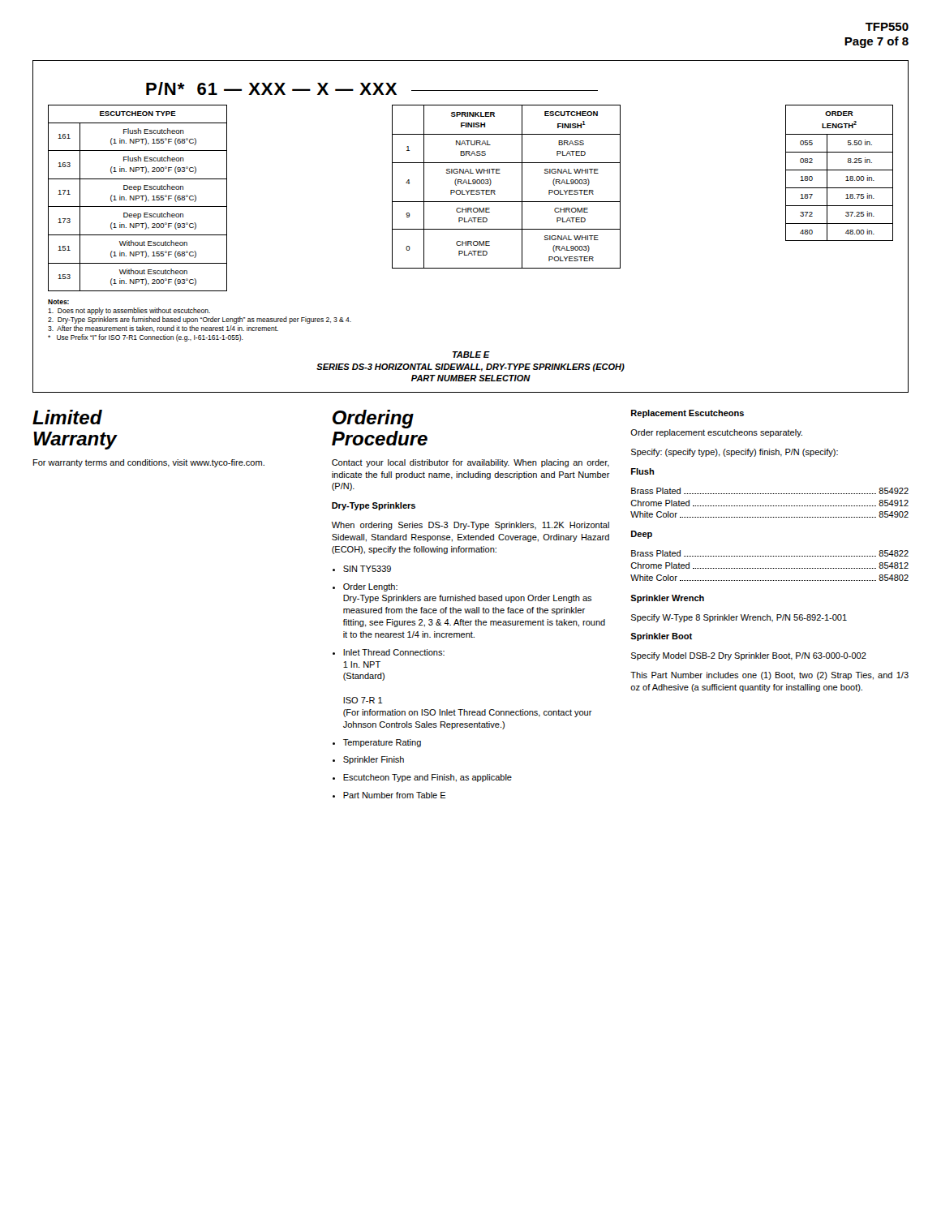TFP550
Page 7 of 8
P/N* 61 — XXX — X — XXX
| ESCUTCHEON TYPE |
| --- |
| 161 | Flush Escutcheon (1 in. NPT), 155°F (68°C) |
| 163 | Flush Escutcheon (1 in. NPT), 200°F (93°C) |
| 171 | Deep Escutcheon (1 in. NPT), 155°F (68°C) |
| 173 | Deep Escutcheon (1 in. NPT), 200°F (93°C) |
| 151 | Without Escutcheon (1 in. NPT), 155°F (68°C) |
| 153 | Without Escutcheon (1 in. NPT), 200°F (93°C) |
| | SPRINKLER FINISH | ESCUTCHEON FINISH 1 |
| --- | --- | --- |
| 1 | NATURAL BRASS | BRASS PLATED |
| 4 | SIGNAL WHITE (RAL9003) POLYESTER | SIGNAL WHITE (RAL9003) POLYESTER |
| 9 | CHROME PLATED | CHROME PLATED |
| 0 | CHROME PLATED | SIGNAL WHITE (RAL9003) POLYESTER |
| ORDER LENGTH 2 |
| --- |
| 055 | 5.50 in. |
| 082 | 8.25 in. |
| 180 | 18.00 in. |
| 187 | 18.75 in. |
| 372 | 37.25 in. |
| 480 | 48.00 in. |
Notes:
1. Does not apply to assemblies without escutcheon.
2. Dry-Type Sprinklers are furnished based upon “Order Length” as measured per Figures 2, 3 & 4.
3. After the measurement is taken, round it to the nearest 1/4 in. increment.
* Use Prefix “I” for ISO 7-R1 Connection (e.g., I-61-161-1-055).
TABLE E
SERIES DS-3 HORIZONTAL SIDEWALL, DRY-TYPE SPRINKLERS (ECOH)
PART NUMBER SELECTION
Limited
Warranty
For warranty terms and conditions, visit www.tyco-fire.com.
Ordering
Procedure
Contact your local distributor for availability. When placing an order, indicate the full product name, including description and Part Number (P/N).
Dry-Type Sprinklers
When ordering Series DS-3 Dry-Type Sprinklers, 11.2K Horizontal Sidewall, Standard Response, Extended Coverage, Ordinary Hazard (ECOH), specify the following information:
SIN TY5339
Order Length:
Dry-Type Sprinklers are furnished based upon Order Length as measured from the face of the wall to the face of the sprinkler fitting, see Figures 2, 3 & 4. After the measurement is taken, round it to the nearest 1/4 in. increment.
Inlet Thread Connections:
1 In. NPT
(Standard)
ISO 7-R 1
(For information on ISO Inlet Thread Connections, contact your Johnson Controls Sales Representative.)
Temperature Rating
Sprinkler Finish
Escutcheon Type and Finish, as applicable
Part Number from Table E
Replacement Escutcheons
Order replacement escutcheons separately.
Specify: (specify type), (specify) finish, P/N (specify):
Flush
Brass Plated 854922
Chrome Plated 854912
White Color 854902
Deep
Brass Plated 854822
Chrome Plated 854812
White Color 854802
Sprinkler Wrench
Specify W-Type 8 Sprinkler Wrench, P/N 56-892-1-001
Sprinkler Boot
Specify Model DSB-2 Dry Sprinkler Boot, P/N 63-000-0-002
This Part Number includes one (1) Boot, two (2) Strap Ties, and 1/3 oz of Adhesive (a sufficient quantity for installing one boot).